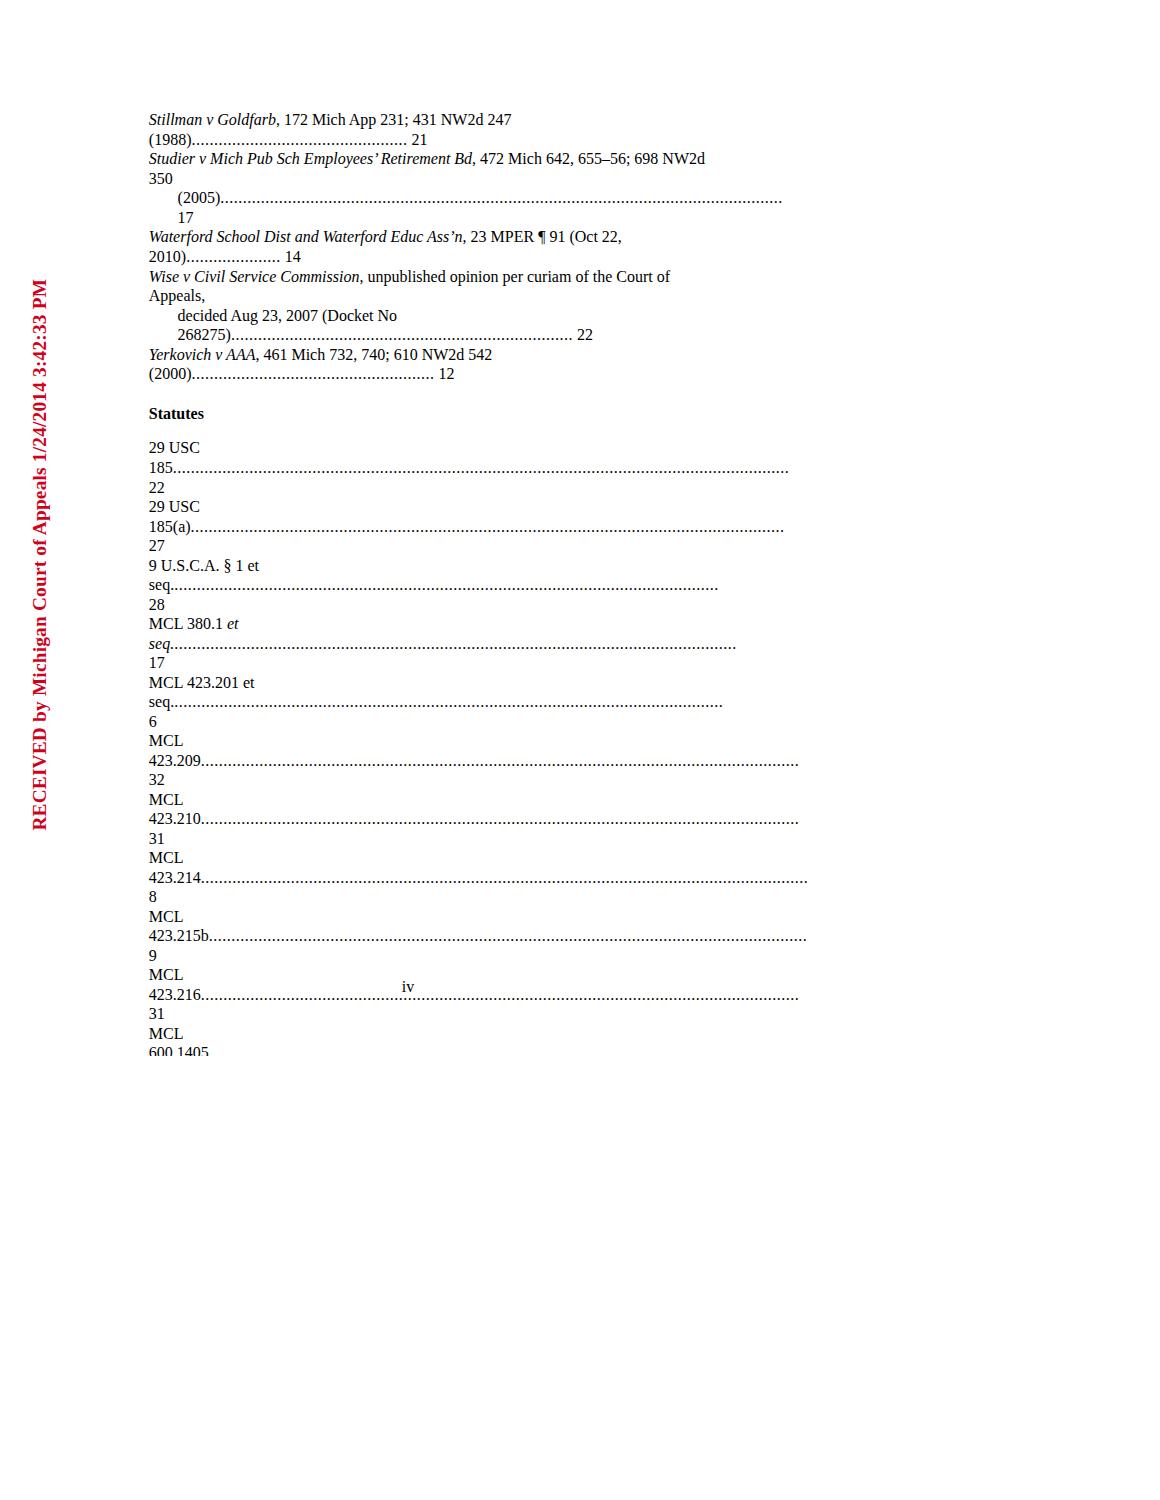RECEIVED by Michigan Court of Appeals 1/24/2014 3:42:33 PM
Stillman v Goldfarb, 172 Mich App 231; 431 NW2d 247 (1988)................................................ 21
Studier v Mich Pub Sch Employees’ Retirement Bd, 472 Mich 642, 655–56; 698 NW2d 350 (2005)............................................................................................................................. 17
Waterford School Dist and Waterford Educ Ass’n, 23 MPER ¶ 91 (Oct 22, 2010)..................... 14
Wise v Civil Service Commission, unpublished opinion per curiam of the Court of Appeals, decided Aug 23, 2007 (Docket No 268275)............................................................................ 22
Yerkovich v AAA, 461 Mich 732, 740; 610 NW2d 542 (2000)...................................................... 12
Statutes
29 USC 185......................................................................................................................................... 22
29 USC 185(a).................................................................................................................................... 27
9 U.S.C.A. § 1 et seq.......................................................................................................................... 28
MCL 380.1 et seq.............................................................................................................................. 17
MCL 423.201 et seq........................................................................................................................... 6
MCL 423.209..................................................................................................................................... 32
MCL 423.210..................................................................................................................................... 31
MCL 423.214....................................................................................................................................... 8
MCL 423.215b..................................................................................................................................... 9
MCL 423.216..................................................................................................................................... 31
MCL 600.1405............................................................................................................................. 21, 24
2012 PA 349......................................................................................................................................... 5
Rules
MCR 2.116(C)(1)................................................................................................................................. 6
MCR 2.116(C)(4)................................................................................................................................. 6
iv